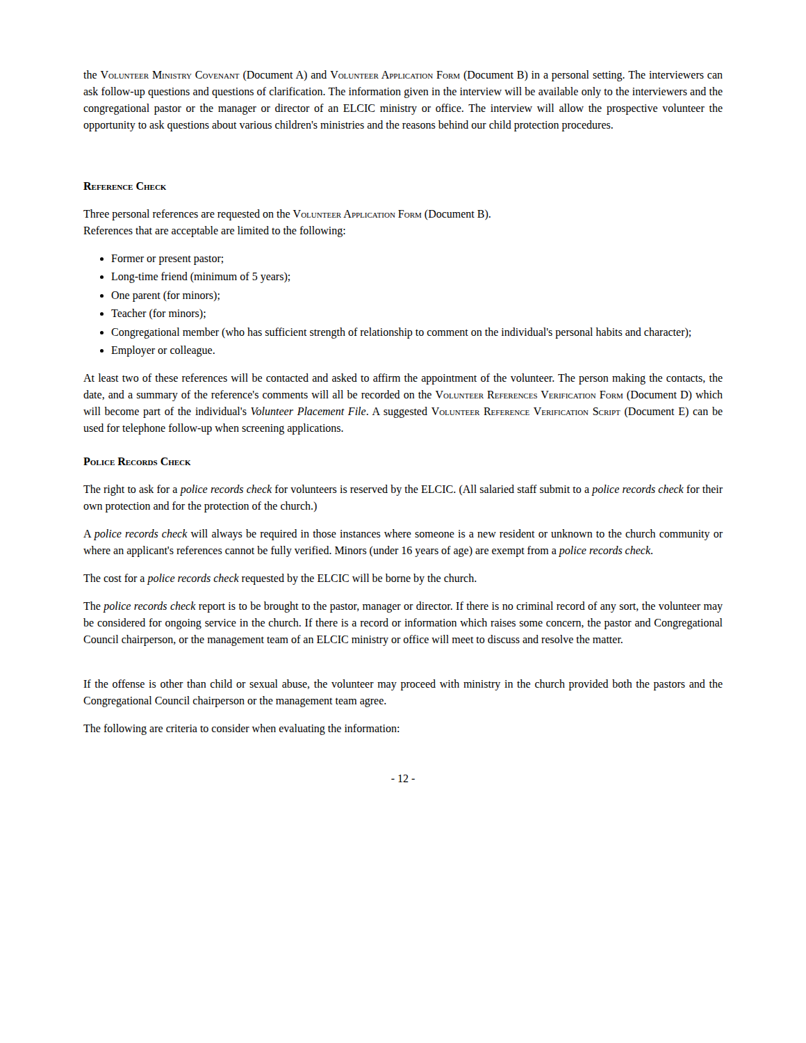the Volunteer Ministry Covenant (Document A) and Volunteer Application Form (Document B) in a personal setting. The interviewers can ask follow-up questions and questions of clarification. The information given in the interview will be available only to the interviewers and the congregational pastor or the manager or director of an ELCIC ministry or office. The interview will allow the prospective volunteer the opportunity to ask questions about various children's ministries and the reasons behind our child protection procedures.
Reference Check
Three personal references are requested on the Volunteer Application Form (Document B).
References that are acceptable are limited to the following:
Former or present pastor;
Long-time friend (minimum of 5 years);
One parent (for minors);
Teacher (for minors);
Congregational member (who has sufficient strength of relationship to comment on the individual's personal habits and character);
Employer or colleague.
At least two of these references will be contacted and asked to affirm the appointment of the volunteer. The person making the contacts, the date, and a summary of the reference's comments will all be recorded on the Volunteer References Verification Form (Document D) which will become part of the individual's Volunteer Placement File. A suggested Volunteer Reference Verification Script (Document E) can be used for telephone follow-up when screening applications.
Police Records Check
The right to ask for a police records check for volunteers is reserved by the ELCIC. (All salaried staff submit to a police records check for their own protection and for the protection of the church.)
A police records check will always be required in those instances where someone is a new resident or unknown to the church community or where an applicant's references cannot be fully verified. Minors (under 16 years of age) are exempt from a police records check.
The cost for a police records check requested by the ELCIC will be borne by the church.
The police records check report is to be brought to the pastor, manager or director. If there is no criminal record of any sort, the volunteer may be considered for ongoing service in the church. If there is a record or information which raises some concern, the pastor and Congregational Council chairperson, or the management team of an ELCIC ministry or office will meet to discuss and resolve the matter.
If the offense is other than child or sexual abuse, the volunteer may proceed with ministry in the church provided both the pastors and the Congregational Council chairperson or the management team agree.
The following are criteria to consider when evaluating the information:
- 12 -